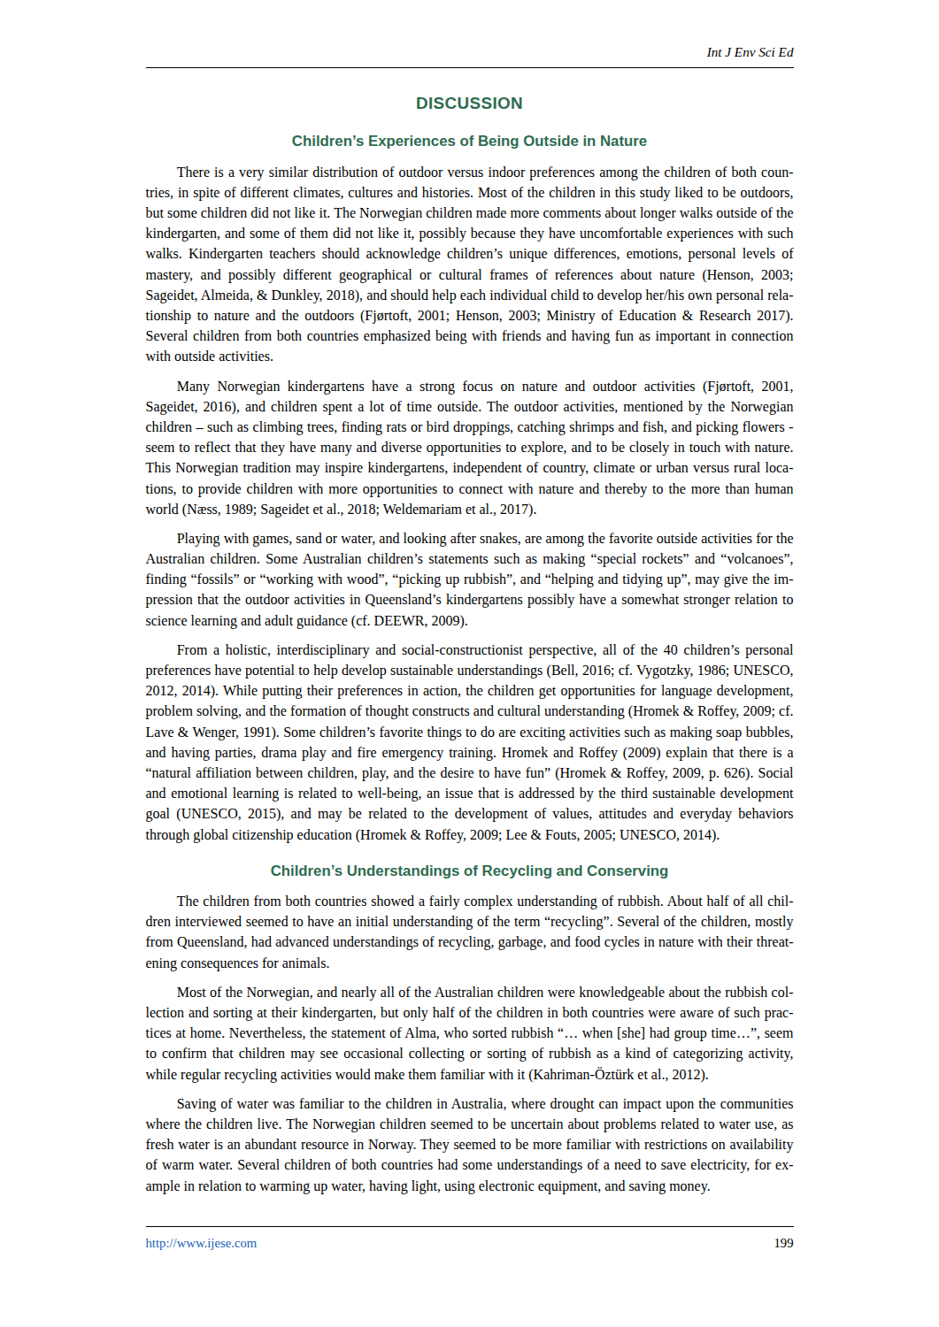Int J Env Sci Ed
DISCUSSION
Children’s Experiences of Being Outside in Nature
There is a very similar distribution of outdoor versus indoor preferences among the children of both countries, in spite of different climates, cultures and histories. Most of the children in this study liked to be outdoors, but some children did not like it. The Norwegian children made more comments about longer walks outside of the kindergarten, and some of them did not like it, possibly because they have uncomfortable experiences with such walks. Kindergarten teachers should acknowledge children’s unique differences, emotions, personal levels of mastery, and possibly different geographical or cultural frames of references about nature (Henson, 2003; Sageidet, Almeida, & Dunkley, 2018), and should help each individual child to develop her/his own personal relationship to nature and the outdoors (Fjørtoft, 2001; Henson, 2003; Ministry of Education & Research 2017). Several children from both countries emphasized being with friends and having fun as important in connection with outside activities.
Many Norwegian kindergartens have a strong focus on nature and outdoor activities (Fjørtoft, 2001, Sageidet, 2016), and children spent a lot of time outside. The outdoor activities, mentioned by the Norwegian children – such as climbing trees, finding rats or bird droppings, catching shrimps and fish, and picking flowers - seem to reflect that they have many and diverse opportunities to explore, and to be closely in touch with nature. This Norwegian tradition may inspire kindergartens, independent of country, climate or urban versus rural locations, to provide children with more opportunities to connect with nature and thereby to the more than human world (Næss, 1989; Sageidet et al., 2018; Weldemariam et al., 2017).
Playing with games, sand or water, and looking after snakes, are among the favorite outside activities for the Australian children. Some Australian children’s statements such as making “special rockets” and “volcanoes”, finding “fossils” or “working with wood”, “picking up rubbish”, and “helping and tidying up”, may give the impression that the outdoor activities in Queensland’s kindergartens possibly have a somewhat stronger relation to science learning and adult guidance (cf. DEEWR, 2009).
From a holistic, interdisciplinary and social-constructionist perspective, all of the 40 children’s personal preferences have potential to help develop sustainable understandings (Bell, 2016; cf. Vygotzky, 1986; UNESCO, 2012, 2014). While putting their preferences in action, the children get opportunities for language development, problem solving, and the formation of thought constructs and cultural understanding (Hromek & Roffey, 2009; cf. Lave & Wenger, 1991). Some children’s favorite things to do are exciting activities such as making soap bubbles, and having parties, drama play and fire emergency training. Hromek and Roffey (2009) explain that there is a “natural affiliation between children, play, and the desire to have fun” (Hromek & Roffey, 2009, p. 626). Social and emotional learning is related to well-being, an issue that is addressed by the third sustainable development goal (UNESCO, 2015), and may be related to the development of values, attitudes and everyday behaviors through global citizenship education (Hromek & Roffey, 2009; Lee & Fouts, 2005; UNESCO, 2014).
Children’s Understandings of Recycling and Conserving
The children from both countries showed a fairly complex understanding of rubbish. About half of all children interviewed seemed to have an initial understanding of the term “recycling”. Several of the children, mostly from Queensland, had advanced understandings of recycling, garbage, and food cycles in nature with their threatening consequences for animals.
Most of the Norwegian, and nearly all of the Australian children were knowledgeable about the rubbish collection and sorting at their kindergarten, but only half of the children in both countries were aware of such practices at home. Nevertheless, the statement of Alma, who sorted rubbish “… when [she] had group time…”, seem to confirm that children may see occasional collecting or sorting of rubbish as a kind of categorizing activity, while regular recycling activities would make them familiar with it (Kahriman-Öztürk et al., 2012).
Saving of water was familiar to the children in Australia, where drought can impact upon the communities where the children live. The Norwegian children seemed to be uncertain about problems related to water use, as fresh water is an abundant resource in Norway. They seemed to be more familiar with restrictions on availability of warm water. Several children of both countries had some understandings of a need to save electricity, for example in relation to warming up water, having light, using electronic equipment, and saving money.
http://www.ijese.com 199